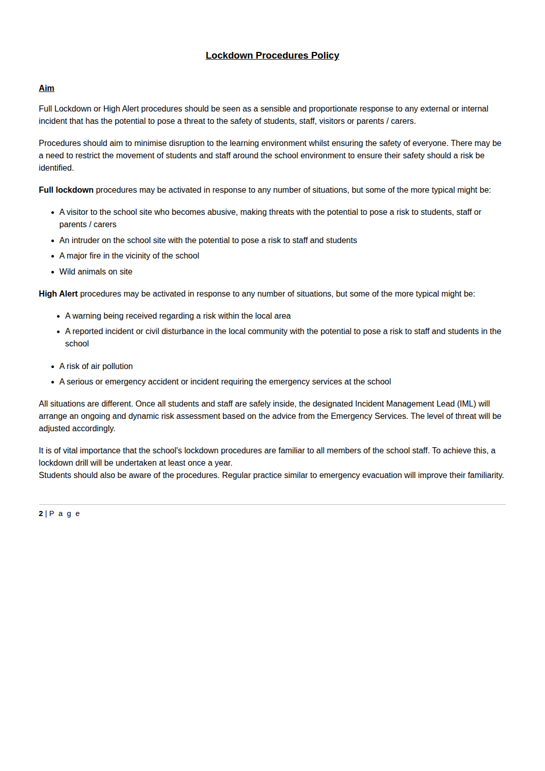Lockdown Procedures Policy
Aim
Full Lockdown or High Alert procedures should be seen as a sensible and proportionate response to any external or internal incident that has the potential to pose a threat to the safety of students, staff, visitors or parents / carers.
Procedures should aim to minimise disruption to the learning environment whilst ensuring the safety of everyone. There may be a need to restrict the movement of students and staff around the school environment to ensure their safety should a risk be identified.
Full lockdown procedures may be activated in response to any number of situations, but some of the more typical might be:
A visitor to the school site who becomes abusive, making threats with the potential to pose a risk to students, staff or parents / carers
An intruder on the school site with the potential to pose a risk to staff and students
A major fire in the vicinity of the school
Wild animals on site
High Alert procedures may be activated in response to any number of situations, but some of the more typical might be:
A warning being received regarding a risk within the local area
A reported incident or civil disturbance in the local community with the potential to pose a risk to staff and students in the school
A risk of air pollution
A serious or emergency accident or incident requiring the emergency services at the school
All situations are different. Once all students and staff are safely inside, the designated Incident Management Lead (IML) will arrange an ongoing and dynamic risk assessment based on the advice from the Emergency Services. The level of threat will be adjusted accordingly.
It is of vital importance that the school's lockdown procedures are familiar to all members of the school staff. To achieve this, a lockdown drill will be undertaken at least once a year.
Students should also be aware of the procedures. Regular practice similar to emergency evacuation will improve their familiarity.
2 | P a g e